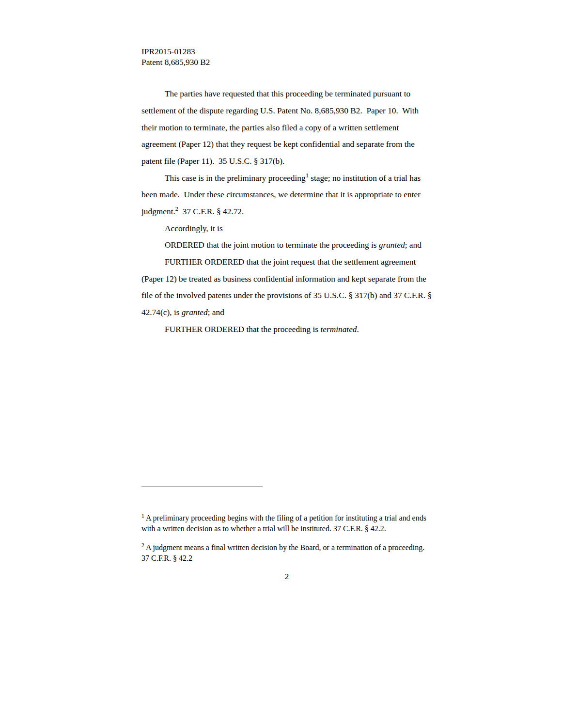IPR2015-01283
Patent 8,685,930 B2
The parties have requested that this proceeding be terminated pursuant to settlement of the dispute regarding U.S. Patent No. 8,685,930 B2. Paper 10. With their motion to terminate, the parties also filed a copy of a written settlement agreement (Paper 12) that they request be kept confidential and separate from the patent file (Paper 11). 35 U.S.C. § 317(b).
This case is in the preliminary proceeding1 stage; no institution of a trial has been made. Under these circumstances, we determine that it is appropriate to enter judgment.2 37 C.F.R. § 42.72.
Accordingly, it is
ORDERED that the joint motion to terminate the proceeding is granted; and
FURTHER ORDERED that the joint request that the settlement agreement (Paper 12) be treated as business confidential information and kept separate from the file of the involved patents under the provisions of 35 U.S.C. § 317(b) and 37 C.F.R. § 42.74(c), is granted; and
FURTHER ORDERED that the proceeding is terminated.
1 A preliminary proceeding begins with the filing of a petition for instituting a trial and ends with a written decision as to whether a trial will be instituted. 37 C.F.R. § 42.2.
2 A judgment means a final written decision by the Board, or a termination of a proceeding. 37 C.F.R. § 42.2
2